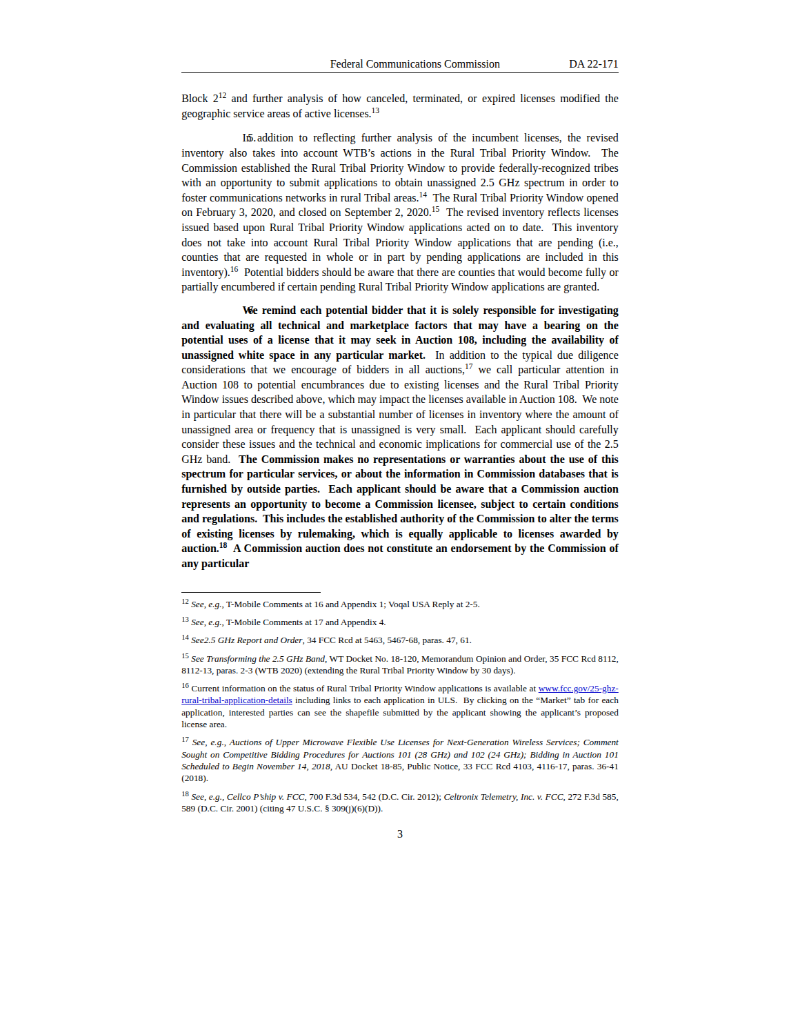Federal Communications Commission
DA 22-171
Block 212 and further analysis of how canceled, terminated, or expired licenses modified the geographic service areas of active licenses.13
5. In addition to reflecting further analysis of the incumbent licenses, the revised inventory also takes into account WTB’s actions in the Rural Tribal Priority Window. The Commission established the Rural Tribal Priority Window to provide federally-recognized tribes with an opportunity to submit applications to obtain unassigned 2.5 GHz spectrum in order to foster communications networks in rural Tribal areas.14 The Rural Tribal Priority Window opened on February 3, 2020, and closed on September 2, 2020.15 The revised inventory reflects licenses issued based upon Rural Tribal Priority Window applications acted on to date. This inventory does not take into account Rural Tribal Priority Window applications that are pending (i.e., counties that are requested in whole or in part by pending applications are included in this inventory).16 Potential bidders should be aware that there are counties that would become fully or partially encumbered if certain pending Rural Tribal Priority Window applications are granted.
6. We remind each potential bidder that it is solely responsible for investigating and evaluating all technical and marketplace factors that may have a bearing on the potential uses of a license that it may seek in Auction 108, including the availability of unassigned white space in any particular market. In addition to the typical due diligence considerations that we encourage of bidders in all auctions,17 we call particular attention in Auction 108 to potential encumbrances due to existing licenses and the Rural Tribal Priority Window issues described above, which may impact the licenses available in Auction 108. We note in particular that there will be a substantial number of licenses in inventory where the amount of unassigned area or frequency that is unassigned is very small. Each applicant should carefully consider these issues and the technical and economic implications for commercial use of the 2.5 GHz band. The Commission makes no representations or warranties about the use of this spectrum for particular services, or about the information in Commission databases that is furnished by outside parties. Each applicant should be aware that a Commission auction represents an opportunity to become a Commission licensee, subject to certain conditions and regulations. This includes the established authority of the Commission to alter the terms of existing licenses by rulemaking, which is equally applicable to licenses awarded by auction.18 A Commission auction does not constitute an endorsement by the Commission of any particular
12 See, e.g., T-Mobile Comments at 16 and Appendix 1; Voqal USA Reply at 2-5.
13 See, e.g., T-Mobile Comments at 17 and Appendix 4.
14 See 2.5 GHz Report and Order, 34 FCC Rcd at 5463, 5467-68, paras. 47, 61.
15 See Transforming the 2.5 GHz Band, WT Docket No. 18-120, Memorandum Opinion and Order, 35 FCC Rcd 8112, 8112-13, paras. 2-3 (WTB 2020) (extending the Rural Tribal Priority Window by 30 days).
16 Current information on the status of Rural Tribal Priority Window applications is available at www.fcc.gov/25-ghz-rural-tribal-application-details including links to each application in ULS. By clicking on the “Market” tab for each application, interested parties can see the shapefile submitted by the applicant showing the applicant’s proposed license area.
17 See, e.g., Auctions of Upper Microwave Flexible Use Licenses for Next-Generation Wireless Services; Comment Sought on Competitive Bidding Procedures for Auctions 101 (28 GHz) and 102 (24 GHz); Bidding in Auction 101 Scheduled to Begin November 14, 2018, AU Docket 18-85, Public Notice, 33 FCC Rcd 4103, 4116-17, paras. 36-41 (2018).
18 See, e.g., Cellco P’ship v. FCC, 700 F.3d 534, 542 (D.C. Cir. 2012); Celtronix Telemetry, Inc. v. FCC, 272 F.3d 585, 589 (D.C. Cir. 2001) (citing 47 U.S.C. § 309(j)(6)(D)).
3